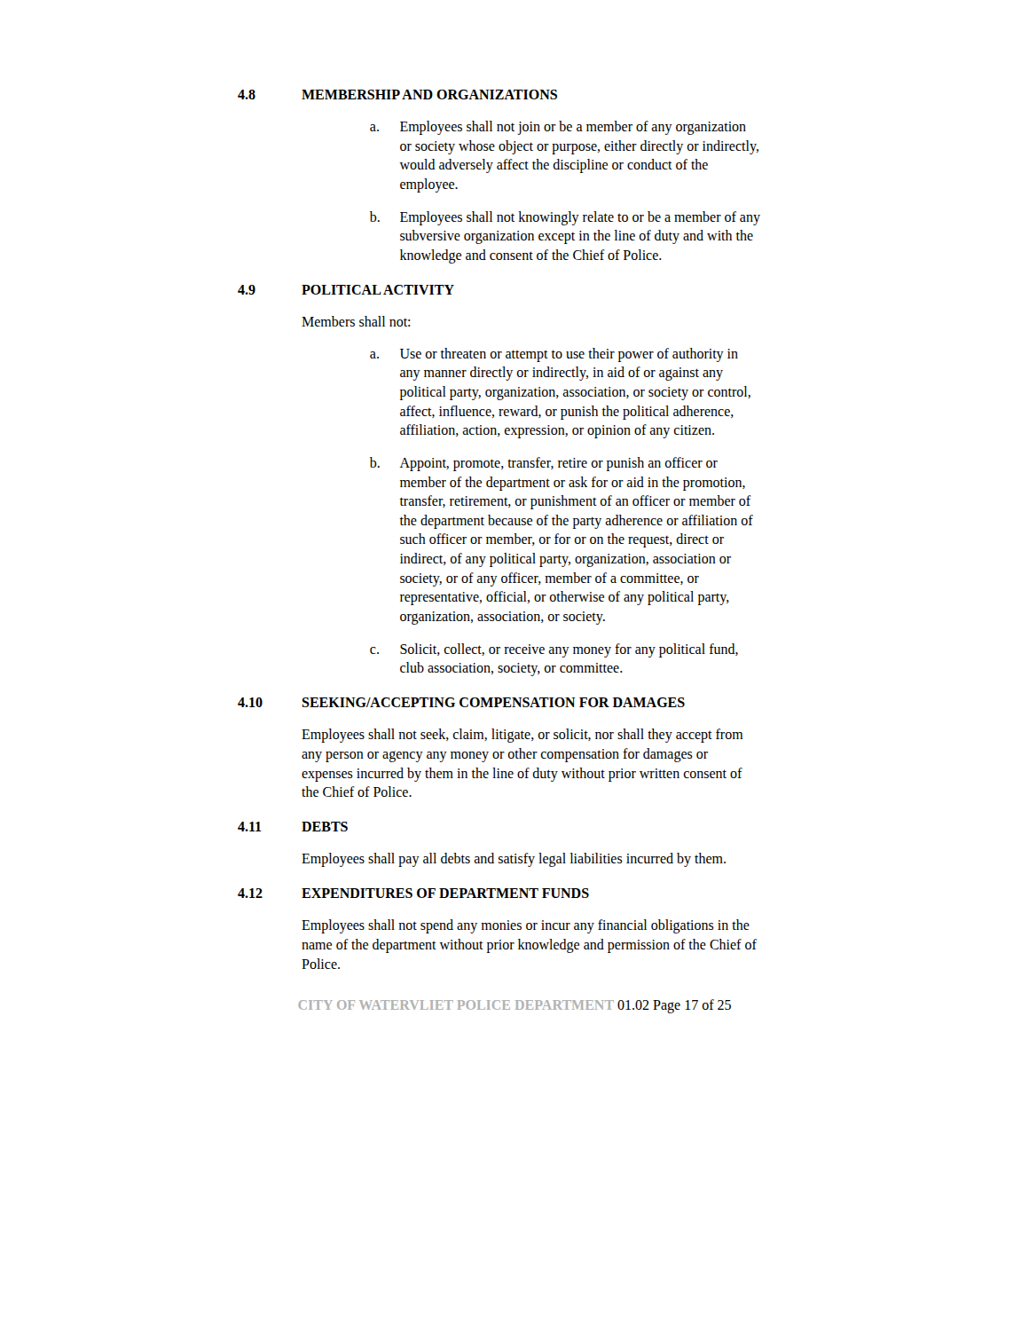4.8 Membership and Organizations
a. Employees shall not join or be a member of any organization or society whose object or purpose, either directly or indirectly, would adversely affect the discipline or conduct of the employee.
b. Employees shall not knowingly relate to or be a member of any subversive organization except in the line of duty and with the knowledge and consent of the Chief of Police.
4.9 Political Activity
Members shall not:
a. Use or threaten or attempt to use their power of authority in any manner directly or indirectly, in aid of or against any political party, organization, association, or society or control, affect, influence, reward, or punish the political adherence, affiliation, action, expression, or opinion of any citizen.
b. Appoint, promote, transfer, retire or punish an officer or member of the department or ask for or aid in the promotion, transfer, retirement, or punishment of an officer or member of the department because of the party adherence or affiliation of such officer or member, or for or on the request, direct or indirect, of any political party, organization, association or society, or of any officer, member of a committee, or representative, official, or otherwise of any political party, organization, association, or society.
c. Solicit, collect, or receive any money for any political fund, club association, society, or committee.
4.10 Seeking/Accepting Compensation for Damages
Employees shall not seek, claim, litigate, or solicit, nor shall they accept from any person or agency any money or other compensation for damages or expenses incurred by them in the line of duty without prior written consent of the Chief of Police.
4.11 Debts
Employees shall pay all debts and satisfy legal liabilities incurred by them.
4.12 Expenditures of Department Funds
Employees shall not spend any monies or incur any financial obligations in the name of the department without prior knowledge and permission of the Chief of Police.
CITY OF WATERVLIET POLICE DEPARTMENT 01.02 Page 17 of 25